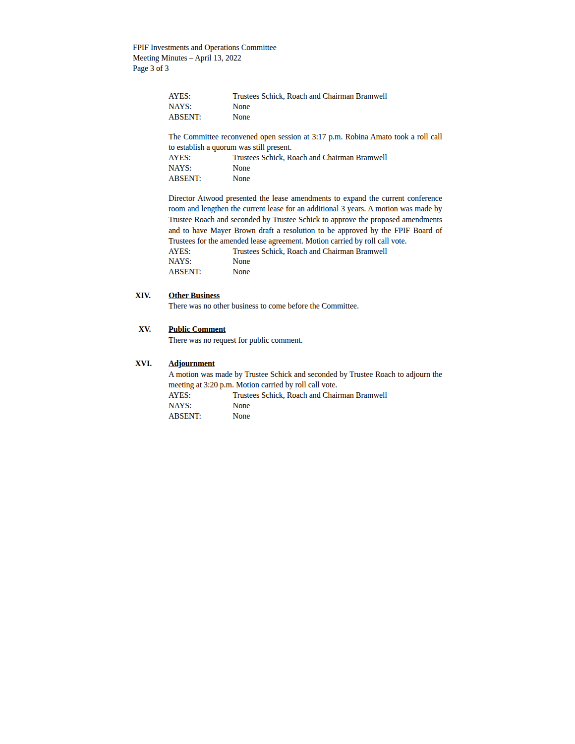FPIF Investments and Operations Committee
Meeting Minutes – April 13, 2022
Page 3 of 3
| AYES: | Trustees Schick, Roach and Chairman Bramwell |
| NAYS: | None |
| ABSENT: | None |
The Committee reconvened open session at 3:17 p.m. Robina Amato took a roll call to establish a quorum was still present.
| AYES: | Trustees Schick, Roach and Chairman Bramwell |
| NAYS: | None |
| ABSENT: | None |
Director Atwood presented the lease amendments to expand the current conference room and lengthen the current lease for an additional 3 years. A motion was made by Trustee Roach and seconded by Trustee Schick to approve the proposed amendments and to have Mayer Brown draft a resolution to be approved by the FPIF Board of Trustees for the amended lease agreement. Motion carried by roll call vote.
| AYES: | Trustees Schick, Roach and Chairman Bramwell |
| NAYS: | None |
| ABSENT: | None |
XIV.
Other Business
There was no other business to come before the Committee.
XV.
Public Comment
There was no request for public comment.
XVI.
Adjournment
A motion was made by Trustee Schick and seconded by Trustee Roach to adjourn the meeting at 3:20 p.m. Motion carried by roll call vote.
| AYES: | Trustees Schick, Roach and Chairman Bramwell |
| NAYS: | None |
| ABSENT: | None |